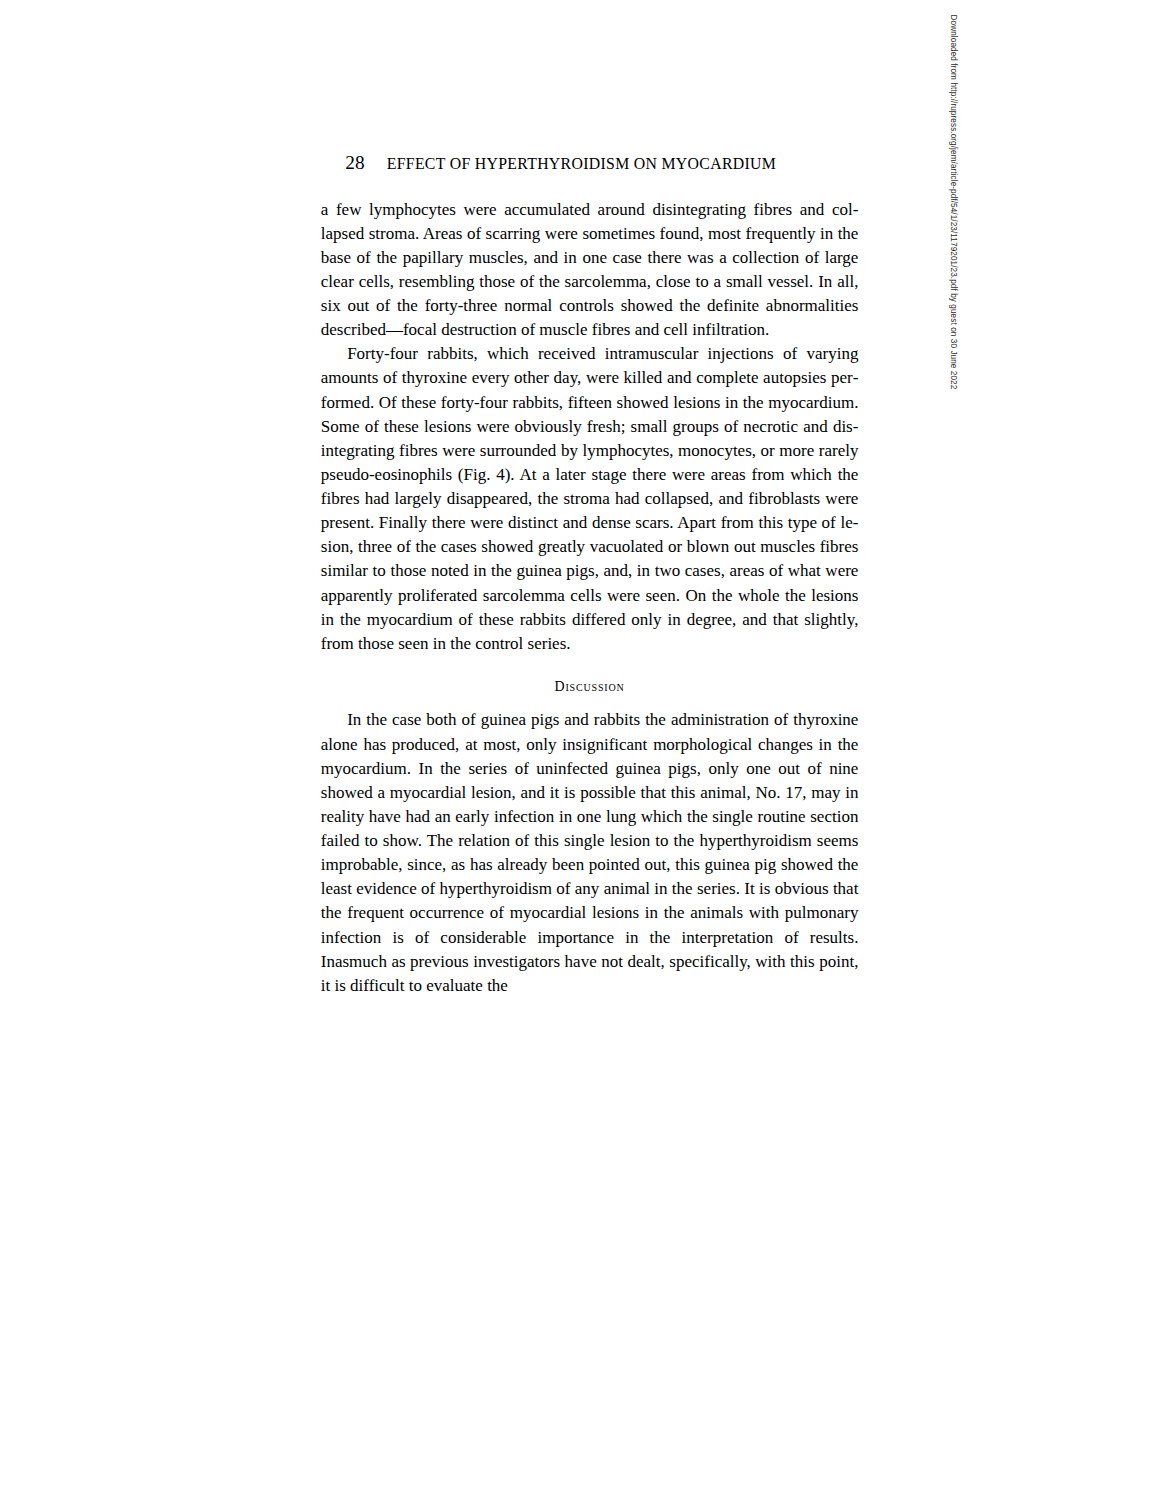Downloaded from http://rupress.org/jem/article-pdf/54/1/23/1179201/23.pdf by guest on 30 June 2022
28 EFFECT OF HYPERTHYROIDISM ON MYOCARDIUM
a few lymphocytes were accumulated around disintegrating fibres and collapsed stroma. Areas of scarring were sometimes found, most frequently in the base of the papillary muscles, and in one case there was a collection of large clear cells, resembling those of the sarcolemma, close to a small vessel. In all, six out of the forty-three normal controls showed the definite abnormalities described—focal destruction of muscle fibres and cell infiltration.
Forty-four rabbits, which received intramuscular injections of varying amounts of thyroxine every other day, were killed and complete autopsies performed. Of these forty-four rabbits, fifteen showed lesions in the myocardium. Some of these lesions were obviously fresh; small groups of necrotic and disintegrating fibres were surrounded by lymphocytes, monocytes, or more rarely pseudo-eosinophils (Fig. 4). At a later stage there were areas from which the fibres had largely disappeared, the stroma had collapsed, and fibroblasts were present. Finally there were distinct and dense scars. Apart from this type of lesion, three of the cases showed greatly vacuolated or blown out muscles fibres similar to those noted in the guinea pigs, and, in two cases, areas of what were apparently proliferated sarcolemma cells were seen. On the whole the lesions in the myocardium of these rabbits differed only in degree, and that slightly, from those seen in the control series.
Discussion
In the case both of guinea pigs and rabbits the administration of thyroxine alone has produced, at most, only insignificant morphological changes in the myocardium. In the series of uninfected guinea pigs, only one out of nine showed a myocardial lesion, and it is possible that this animal, No. 17, may in reality have had an early infection in one lung which the single routine section failed to show. The relation of this single lesion to the hyperthyroidism seems improbable, since, as has already been pointed out, this guinea pig showed the least evidence of hyperthyroidism of any animal in the series. It is obvious that the frequent occurrence of myocardial lesions in the animals with pulmonary infection is of considerable importance in the interpretation of results. Inasmuch as previous investigators have not dealt, specifically, with this point, it is difficult to evaluate the